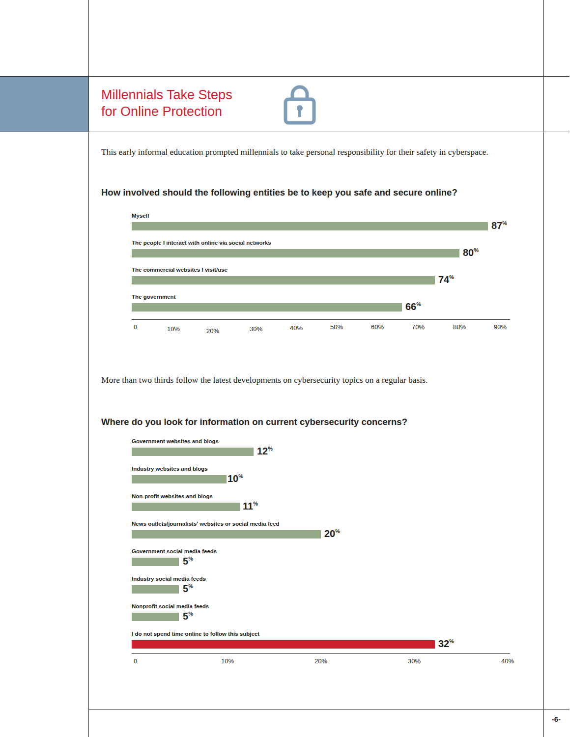Millennials Take Steps
for Online Protection
This early informal education prompted millennials to take personal responsibility for their safety in cyberspace.
How involved should the following entities be to keep you safe and secure online?
Myself
87%
The people I interact with online via social networks
80%
The commercial websites I visit/use
74%
The government
66%
0
10%
20%
30%
40%
50%
60%
70%
80%
90%
More than two thirds follow the latest developments on cybersecurity topics on a regular basis.
Where do you look for information on current cybersecurity concerns?
Government websites and blogs
12%
Industry websites and blogs
10%
Non-profit websites and blogs
11%
News outlets/journalists' websites or social media feed
20%
Government social media feeds
5%
Industry social media feeds
5%
Nonprofit social media feeds
5%
I do not spend time online to follow this subject
32%
0
10%
20%
30%
40%
-6-